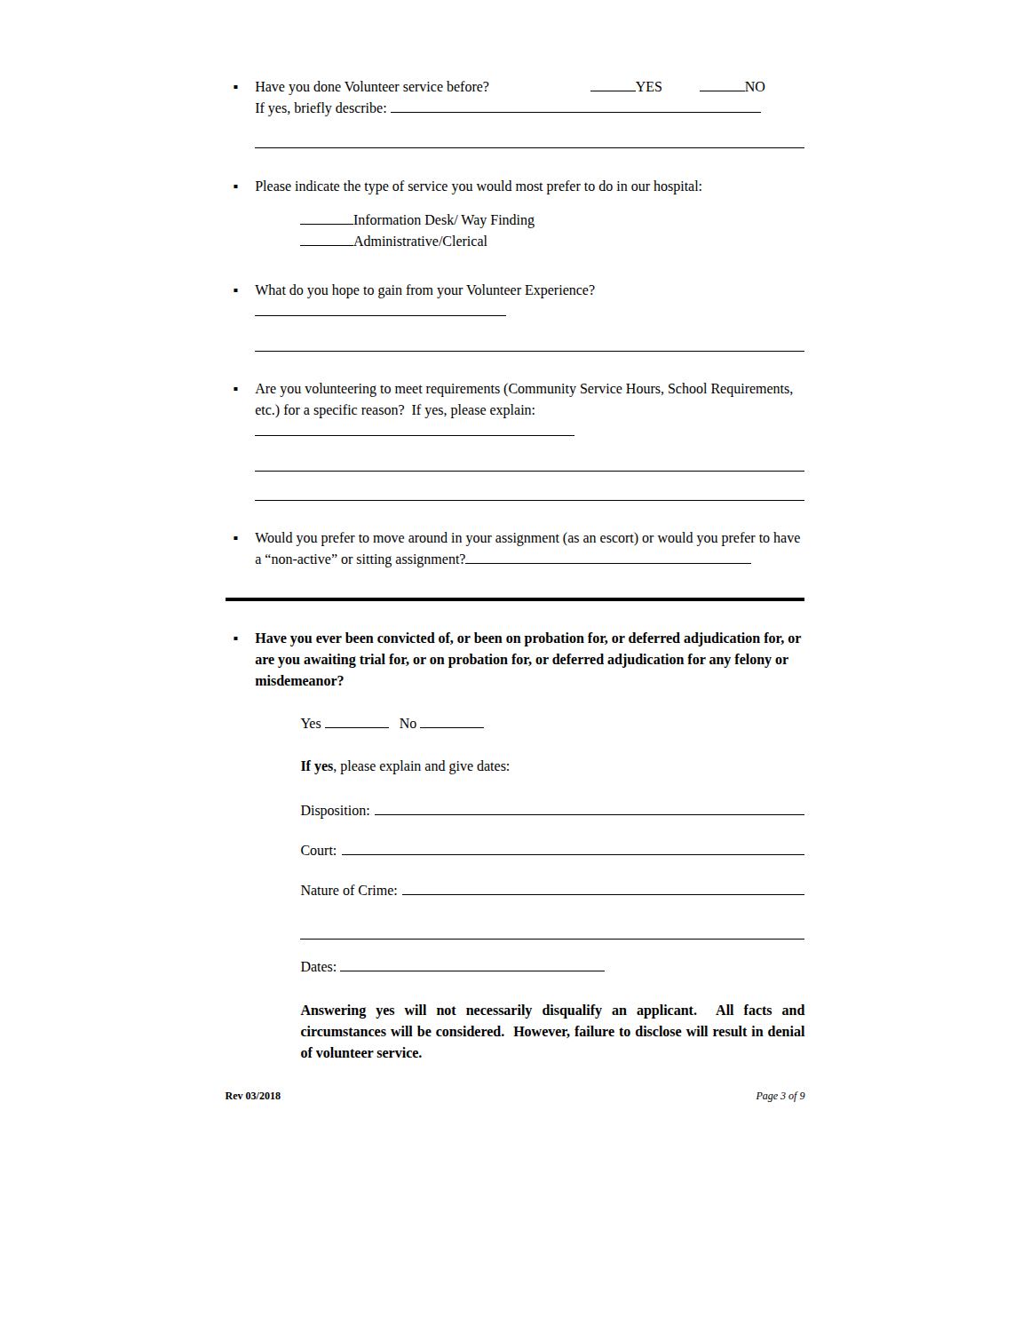Have you done Volunteer service before? YES NO
If yes, briefly describe:
Please indicate the type of service you would most prefer to do in our hospital:
Information Desk/ Way Finding Administrative/Clerical
What do you hope to gain from your Volunteer Experience?
Are you volunteering to meet requirements (Community Service Hours, School Requirements, etc.) for a specific reason? If yes, please explain:
Would you prefer to move around in your assignment (as an escort) or would you prefer to have a “non-active” or sitting assignment?
Have you ever been convicted of, or been on probation for, or deferred adjudication for, or are you awaiting trial for, or on probation for, or deferred adjudication for any felony or misdemeanor?
Yes No
If yes, please explain and give dates:
Disposition:
Court:
Nature of Crime:
Dates:
Answering yes will not necessarily disqualify an applicant. All facts and circumstances will be considered. However, failure to disclose will result in denial of volunteer service.
Rev 03/2018 Page 3 of 9